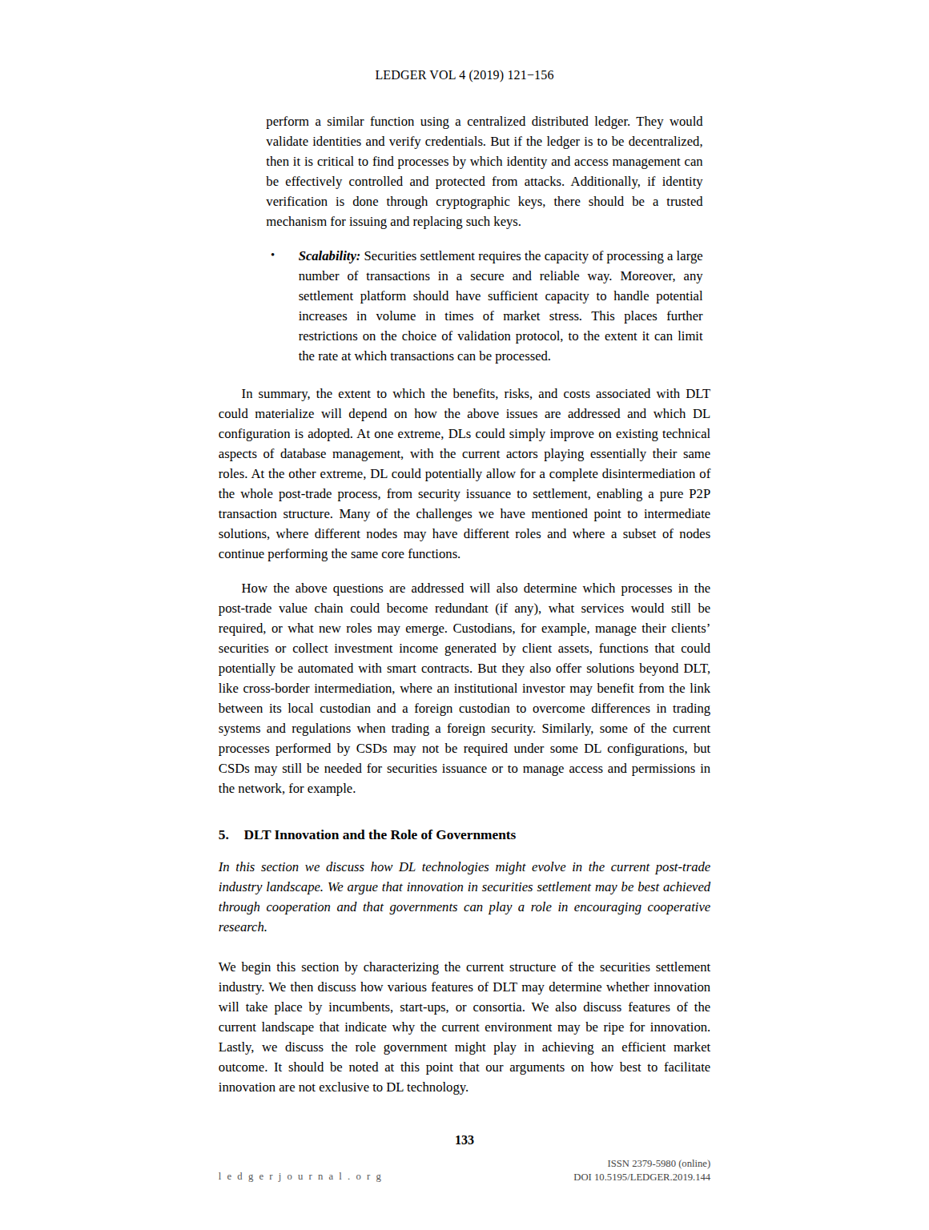LEDGER VOL 4 (2019) 121−156
perform a similar function using a centralized distributed ledger. They would validate identities and verify credentials. But if the ledger is to be decentralized, then it is critical to find processes by which identity and access management can be effectively controlled and protected from attacks. Additionally, if identity verification is done through cryptographic keys, there should be a trusted mechanism for issuing and replacing such keys.
•
Scalability: Securities settlement requires the capacity of processing a large number of transactions in a secure and reliable way. Moreover, any settlement platform should have sufficient capacity to handle potential increases in volume in times of market stress. This places further restrictions on the choice of validation protocol, to the extent it can limit the rate at which transactions can be processed.
In summary, the extent to which the benefits, risks, and costs associated with DLT could materialize will depend on how the above issues are addressed and which DL configuration is adopted. At one extreme, DLs could simply improve on existing technical aspects of database management, with the current actors playing essentially their same roles. At the other extreme, DL could potentially allow for a complete disintermediation of the whole post-trade process, from security issuance to settlement, enabling a pure P2P transaction structure. Many of the challenges we have mentioned point to intermediate solutions, where different nodes may have different roles and where a subset of nodes continue performing the same core functions.
How the above questions are addressed will also determine which processes in the post-trade value chain could become redundant (if any), what services would still be required, or what new roles may emerge. Custodians, for example, manage their clients’ securities or collect investment income generated by client assets, functions that could potentially be automated with smart contracts. But they also offer solutions beyond DLT, like cross-border intermediation, where an institutional investor may benefit from the link between its local custodian and a foreign custodian to overcome differences in trading systems and regulations when trading a foreign security. Similarly, some of the current processes performed by CSDs may not be required under some DL configurations, but CSDs may still be needed for securities issuance or to manage access and permissions in the network, for example.
5. DLT Innovation and the Role of Governments
In this section we discuss how DL technologies might evolve in the current post-trade industry landscape. We argue that innovation in securities settlement may be best achieved through cooperation and that governments can play a role in encouraging cooperative research.
We begin this section by characterizing the current structure of the securities settlement industry. We then discuss how various features of DLT may determine whether innovation will take place by incumbents, start-ups, or consortia. We also discuss features of the current landscape that indicate why the current environment may be ripe for innovation. Lastly, we discuss the role government might play in achieving an efficient market outcome. It should be noted at this point that our arguments on how best to facilitate innovation are not exclusive to DL technology.
133
l e d g e r j o u r n a l . o r g
ISSN 2379-5980 (online)
DOI 10.5195/LEDGER.2019.144